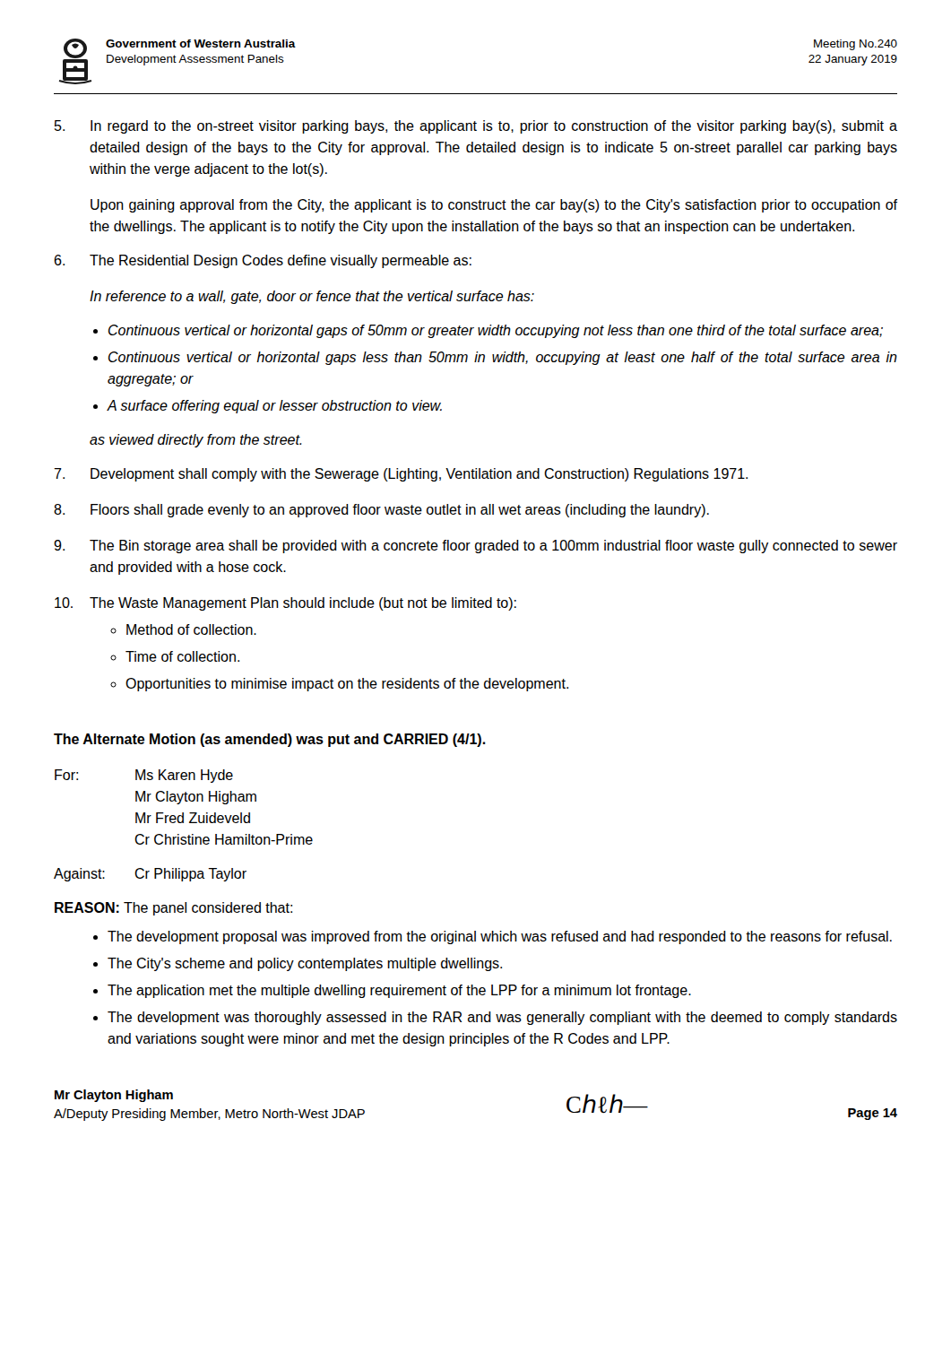Government of Western Australia
Development Assessment Panels
Meeting No.240
22 January 2019
5. In regard to the on-street visitor parking bays, the applicant is to, prior to construction of the visitor parking bay(s), submit a detailed design of the bays to the City for approval. The detailed design is to indicate 5 on-street parallel car parking bays within the verge adjacent to the lot(s).
Upon gaining approval from the City, the applicant is to construct the car bay(s) to the City's satisfaction prior to occupation of the dwellings. The applicant is to notify the City upon the installation of the bays so that an inspection can be undertaken.
6. The Residential Design Codes define visually permeable as:
In reference to a wall, gate, door or fence that the vertical surface has:
Continuous vertical or horizontal gaps of 50mm or greater width occupying not less than one third of the total surface area;
Continuous vertical or horizontal gaps less than 50mm in width, occupying at least one half of the total surface area in aggregate; or
A surface offering equal or lesser obstruction to view.
as viewed directly from the street.
7. Development shall comply with the Sewerage (Lighting, Ventilation and Construction) Regulations 1971.
8. Floors shall grade evenly to an approved floor waste outlet in all wet areas (including the laundry).
9. The Bin storage area shall be provided with a concrete floor graded to a 100mm industrial floor waste gully connected to sewer and provided with a hose cock.
10. The Waste Management Plan should include (but not be limited to):
Method of collection.
Time of collection.
Opportunities to minimise impact on the residents of the development.
The Alternate Motion (as amended) was put and CARRIED (4/1).
For:
Ms Karen Hyde
Mr Clayton Higham
Mr Fred Zuideveld
Cr Christine Hamilton-Prime
Against:
Cr Philippa Taylor
REASON: The panel considered that:
The development proposal was improved from the original which was refused and had responded to the reasons for refusal.
The City's scheme and policy contemplates multiple dwellings.
The application met the multiple dwelling requirement of the LPP for a minimum lot frontage.
The development was thoroughly assessed in the RAR and was generally compliant with the deemed to comply standards and variations sought were minor and met the design principles of the R Codes and LPP.
Mr Clayton Higham
A/Deputy Presiding Member, Metro North-West JDAP
Cℎℓℎ—
Page 14